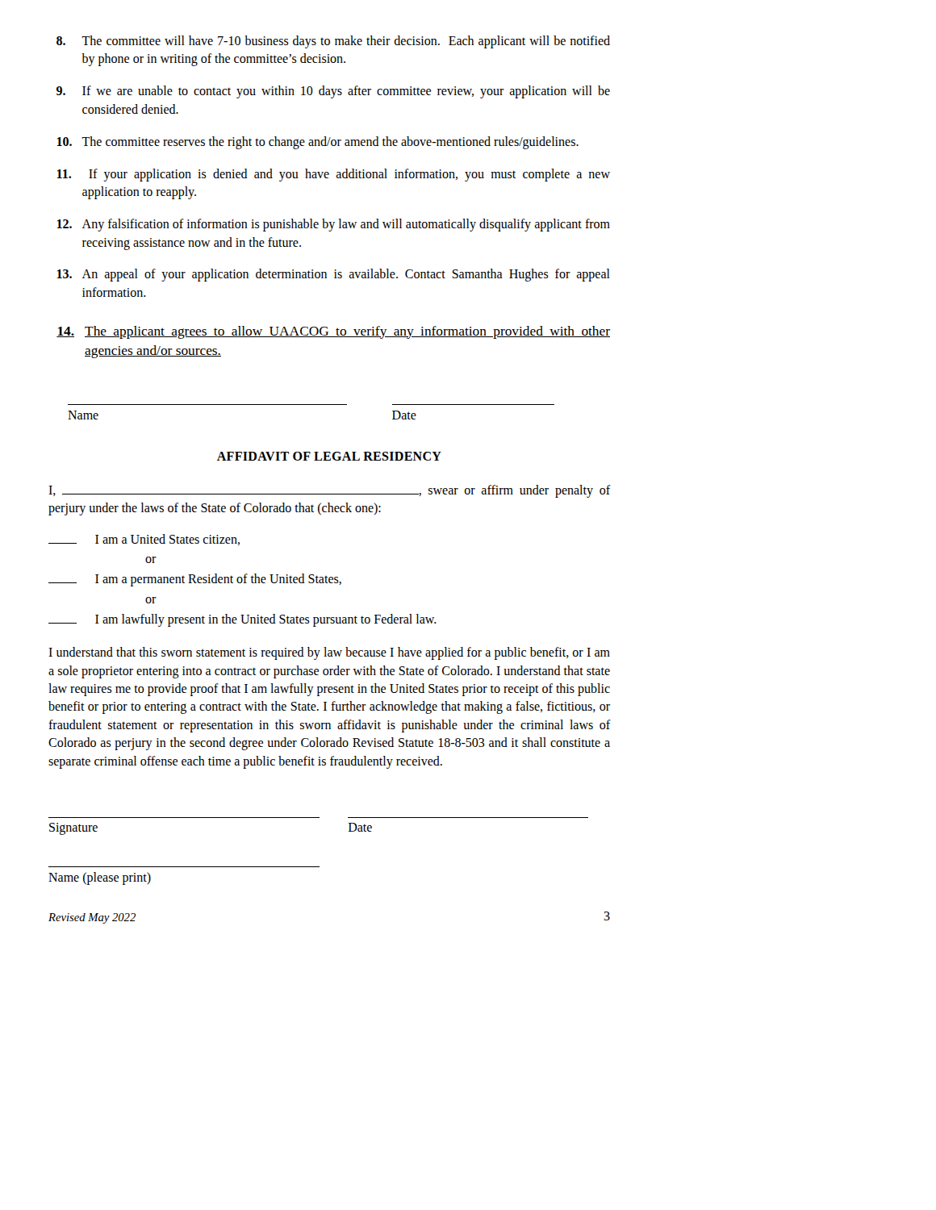The committee will have 7-10 business days to make their decision. Each applicant will be notified by phone or in writing of the committee’s decision.
If we are unable to contact you within 10 days after committee review, your application will be considered denied.
The committee reserves the right to change and/or amend the above-mentioned rules/guidelines.
If your application is denied and you have additional information, you must complete a new application to reapply.
Any falsification of information is punishable by law and will automatically disqualify applicant from receiving assistance now and in the future.
An appeal of your application determination is available. Contact Samantha Hughes for appeal information.
The applicant agrees to allow UAACOG to verify any information provided with other agencies and/or sources.
Name
Date
AFFIDAVIT OF LEGAL RESIDENCY
I, , swear or affirm under penalty of perjury under the laws of the State of Colorado that (check one):
I am a United States citizen,
or
I am a permanent Resident of the United States,
or
I am lawfully present in the United States pursuant to Federal law.
I understand that this sworn statement is required by law because I have applied for a public benefit, or I am a sole proprietor entering into a contract or purchase order with the State of Colorado. I understand that state law requires me to provide proof that I am lawfully present in the United States prior to receipt of this public benefit or prior to entering a contract with the State. I further acknowledge that making a false, fictitious, or fraudulent statement or representation in this sworn affidavit is punishable under the criminal laws of Colorado as perjury in the second degree under Colorado Revised Statute 18-8-503 and it shall constitute a separate criminal offense each time a public benefit is fraudulently received.
Signature
Date
Name (please print)
Revised May 2022
3